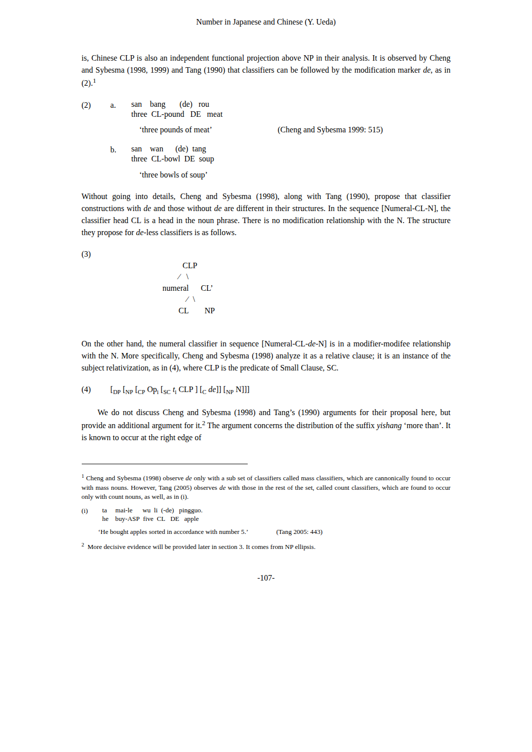Number in Japanese and Chinese (Y. Ueda)
is, Chinese CLP is also an independent functional projection above NP in their analysis. It is observed by Cheng and Sybesma (1998, 1999) and Tang (1990) that classifiers can be followed by the modification marker de, as in (2).1
| (2) | a. | san bang (de) rou three CL-pound DE meat |
‘three pounds of meat’ (Cheng and Sybesma 1999: 515)
| | b. | san wan (de) tang three CL-bowl DE soup |
‘three bowls of soup’
Without going into details, Cheng and Sybesma (1998), along with Tang (1990), propose that classifier constructions with de and those without de are different in their structures. In the sequence [Numeral-CL-N], the classifier head CL is a head in the noun phrase. There is no modification relationship with the N. The structure they propose for de-less classifiers is as follows.
| (3) | CLP ∕ \ numeral CL’ ∕ \ CL NP |
On the other hand, the numeral classifier in sequence [Numeral-CL-de-N] is in a modifier-modifee relationship with the N. More specifically, Cheng and Sybesma (1998) analyze it as a relative clause; it is an instance of the subject relativization, as in (4), where CLP is the predicate of Small Clause, SC.
| (4) | [ DP [ NP [ CP Op i [ SC t i CLP ] [ C de ]] [ NP N]]] |
We do not discuss Cheng and Sybesma (1998) and Tang’s (1990) arguments for their proposal here, but provide an additional argument for it.2 The argument concerns the distribution of the suffix yishang ‘more than’. It is known to occur at the right edge of
1 Cheng and Sybesma (1998) observe de only with a sub set of classifiers called mass classifiers, which are cannonically found to occur with mass nouns. However, Tang (2005) observes de with those in the rest of the set, called count classifiers, which are found to occur only with count nouns, as well, as in (i).
| (i) | ta mai-le wu li (-de) pingguo. he buy-ASP five CL DE apple |
‘He bought apples sorted in accordance with number 5.’ (Tang 2005: 443)
2 More decisive evidence will be provided later in section 3. It comes from NP ellipsis.
-107-